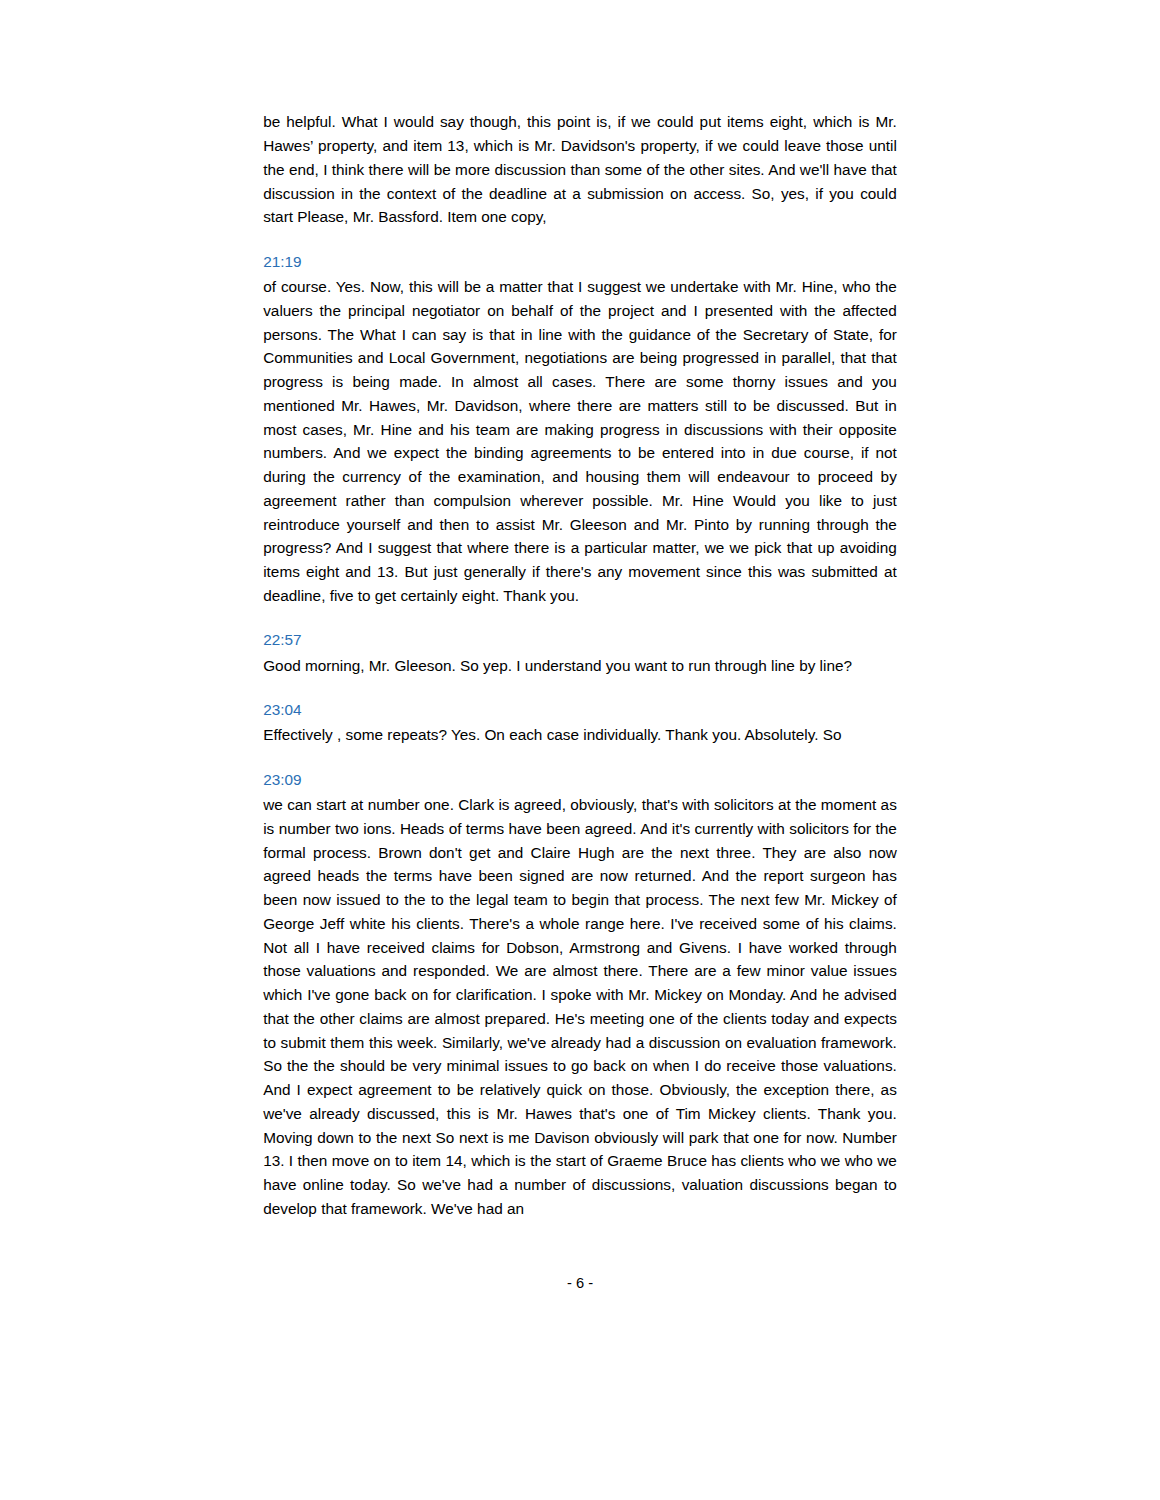be helpful. What I would say though, this point is, if we could put items eight, which is Mr. Hawes’ property, and item 13, which is Mr. Davidson's property, if we could leave those until the end, I think there will be more discussion than some of the other sites. And we'll have that discussion in the context of the deadline at a submission on access. So, yes, if you could start Please, Mr. Bassford. Item one copy,
21:19
of course. Yes. Now, this will be a matter that I suggest we undertake with Mr. Hine, who the valuers the principal negotiator on behalf of the project and I presented with the affected persons. The What I can say is that in line with the guidance of the Secretary of State, for Communities and Local Government, negotiations are being progressed in parallel, that that progress is being made. In almost all cases. There are some thorny issues and you mentioned Mr. Hawes, Mr. Davidson, where there are matters still to be discussed. But in most cases, Mr. Hine and his team are making progress in discussions with their opposite numbers. And we expect the binding agreements to be entered into in due course, if not during the currency of the examination, and housing them will endeavour to proceed by agreement rather than compulsion wherever possible. Mr. Hine Would you like to just reintroduce yourself and then to assist Mr. Gleeson and Mr. Pinto by running through the progress? And I suggest that where there is a particular matter, we we pick that up avoiding items eight and 13. But just generally if there's any movement since this was submitted at deadline, five to get certainly eight. Thank you.
22:57
Good morning, Mr. Gleeson. So yep. I understand you want to run through line by line?
23:04
Effectively , some repeats? Yes. On each case individually. Thank you. Absolutely. So
23:09
we can start at number one. Clark is agreed, obviously, that's with solicitors at the moment as is number two ions. Heads of terms have been agreed. And it's currently with solicitors for the formal process. Brown don't get and Claire Hugh are the next three. They are also now agreed heads the terms have been signed are now returned. And the report surgeon has been now issued to the to the legal team to begin that process. The next few Mr. Mickey of George Jeff white his clients. There's a whole range here. I've received some of his claims. Not all I have received claims for Dobson, Armstrong and Givens. I have worked through those valuations and responded. We are almost there. There are a few minor value issues which I've gone back on for clarification. I spoke with Mr. Mickey on Monday. And he advised that the other claims are almost prepared. He's meeting one of the clients today and expects to submit them this week. Similarly, we've already had a discussion on evaluation framework. So the the should be very minimal issues to go back on when I do receive those valuations. And I expect agreement to be relatively quick on those. Obviously, the exception there, as we've already discussed, this is Mr. Hawes that's one of Tim Mickey clients. Thank you. Moving down to the next So next is me Davison obviously will park that one for now. Number 13. I then move on to item 14, which is the start of Graeme Bruce has clients who we who we have online today. So we've had a number of discussions, valuation discussions began to develop that framework. We've had an
- 6 -